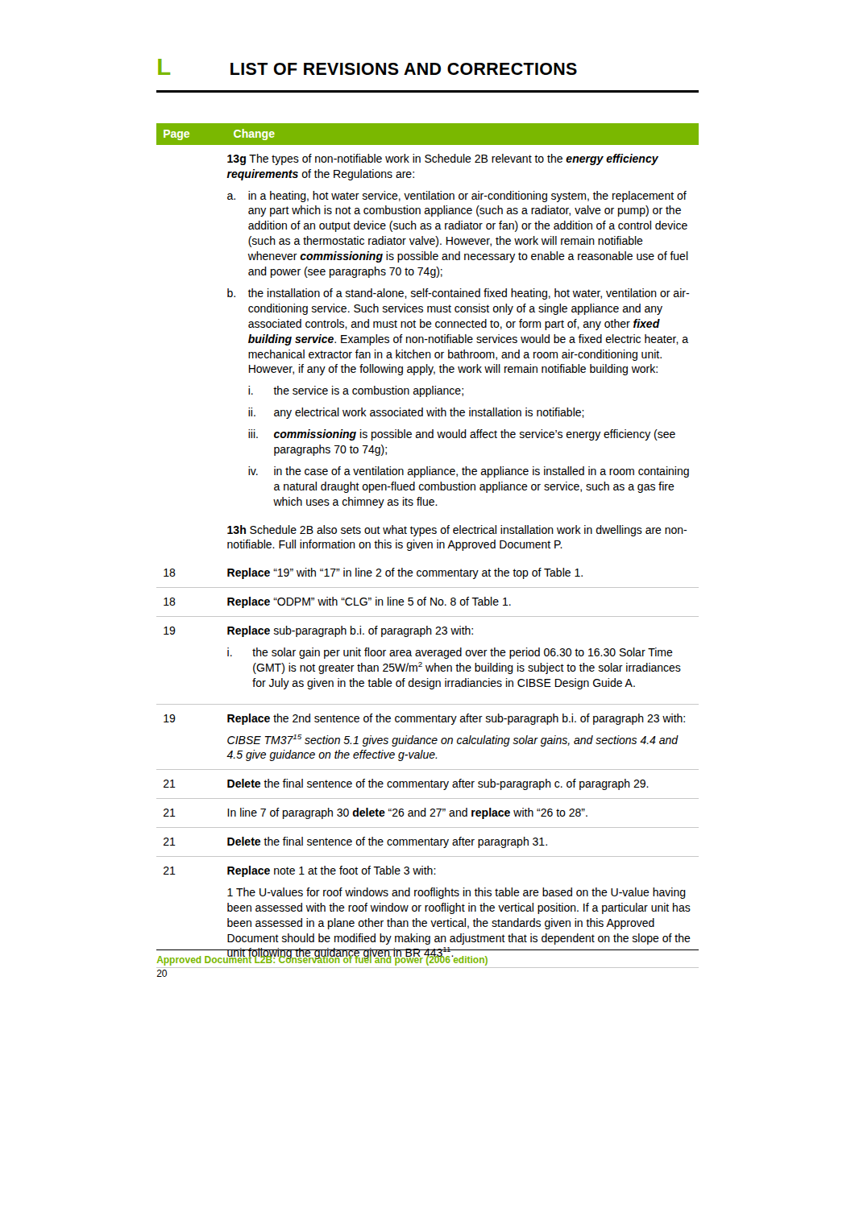L
List of Revisions and Corrections
| Page | Change |
| --- | --- |
| | 13g The types of non-notifiable work in Schedule 2B relevant to the energy efficiency requirements of the Regulations are: a. in a heating, hot water service, ventilation or air-conditioning system, the replacement of any part which is not a combustion appliance (such as a radiator, valve or pump) or the addition of an output device (such as a radiator or fan) or the addition of a control device (such as a thermostatic radiator valve). However, the work will remain notifiable whenever commissioning is possible and necessary to enable a reasonable use of fuel and power (see paragraphs 70 to 74g); b. the installation of a stand-alone, self-contained fixed heating, hot water, ventilation or air-conditioning service. Such services must consist only of a single appliance and any associated controls, and must not be connected to, or form part of, any other fixed building service . Examples of non-notifiable services would be a fixed electric heater, a mechanical extractor fan in a kitchen or bathroom, and a room air-conditioning unit. However, if any of the following apply, the work will remain notifiable building work: i. the service is a combustion appliance; ii. any electrical work associated with the installation is notifiable; iii. commissioning is possible and would affect the service’s energy efficiency (see paragraphs 70 to 74g); iv. in the case of a ventilation appliance, the appliance is installed in a room containing a natural draught open-flued combustion appliance or service, such as a gas fire which uses a chimney as its flue. 13h Schedule 2B also sets out what types of electrical installation work in dwellings are non-notifiable. Full information on this is given in Approved Document P. |
| 18 | Replace “19” with “17” in line 2 of the commentary at the top of Table 1. |
| 18 | Replace “ODPM” with “CLG” in line 5 of No. 8 of Table 1. |
| 19 | Replace sub-paragraph b.i. of paragraph 23 with: i. the solar gain per unit floor area averaged over the period 06.30 to 16.30 Solar Time (GMT) is not greater than 25W/m 2 when the building is subject to the solar irradiances for July as given in the table of design irradiancies in CIBSE Design Guide A. |
| 19 | Replace the 2nd sentence of the commentary after sub-paragraph b.i. of paragraph 23 with: CIBSE TM37 15 section 5.1 gives guidance on calculating solar gains, and sections 4.4 and 4.5 give guidance on the effective g-value. |
| 21 | Delete the final sentence of the commentary after sub-paragraph c. of paragraph 29. |
| 21 | In line 7 of paragraph 30 delete “26 and 27” and replace with “26 to 28”. |
| 21 | Delete the final sentence of the commentary after paragraph 31. |
| 21 | Replace note 1 at the foot of Table 3 with: 1 The U-values for roof windows and rooflights in this table are based on the U-value having been assessed with the roof window or rooflight in the vertical position. If a particular unit has been assessed in a plane other than the vertical, the standards given in this Approved Document should be modified by making an adjustment that is dependent on the slope of the unit following the guidance given in BR 443 11 . |
Approved Document L2B: Conservation of fuel and power (2006 edition)
20